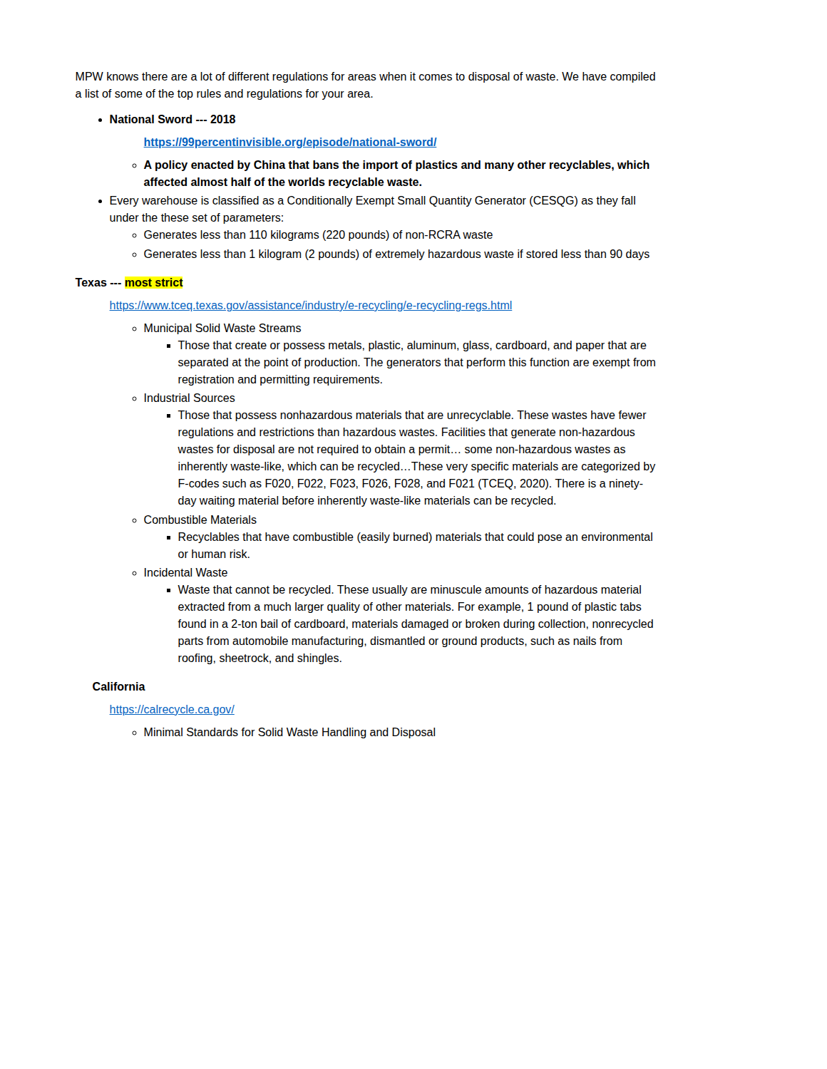MPW knows there are a lot of different regulations for areas when it comes to disposal of waste. We have compiled a list of some of the top rules and regulations for your area.
National Sword --- 2018
https://99percentinvisible.org/episode/national-sword/
A policy enacted by China that bans the import of plastics and many other recyclables, which affected almost half of the worlds recyclable waste.
Every warehouse is classified as a Conditionally Exempt Small Quantity Generator (CESQG) as they fall under the these set of parameters:
Generates less than 110 kilograms (220 pounds) of non-RCRA waste
Generates less than 1 kilogram (2 pounds) of extremely hazardous waste if stored less than 90 days
Texas --- most strict
https://www.tceq.texas.gov/assistance/industry/e-recycling/e-recycling-regs.html
Municipal Solid Waste Streams
Those that create or possess metals, plastic, aluminum, glass, cardboard, and paper that are separated at the point of production. The generators that perform this function are exempt from registration and permitting requirements.
Industrial Sources
Those that possess nonhazardous materials that are unrecyclable. These wastes have fewer regulations and restrictions than hazardous wastes. Facilities that generate non-hazardous wastes for disposal are not required to obtain a permit… some non-hazardous wastes as inherently waste-like, which can be recycled…These very specific materials are categorized by F-codes such as F020, F022, F023, F026, F028, and F021 (TCEQ, 2020). There is a ninety-day waiting material before inherently waste-like materials can be recycled.
Combustible Materials
Recyclables that have combustible (easily burned) materials that could pose an environmental or human risk.
Incidental Waste
Waste that cannot be recycled. These usually are minuscule amounts of hazardous material extracted from a much larger quality of other materials. For example, 1 pound of plastic tabs found in a 2-ton bail of cardboard, materials damaged or broken during collection, nonrecycled parts from automobile manufacturing, dismantled or ground products, such as nails from roofing, sheetrock, and shingles.
California
https://calrecycle.ca.gov/
Minimal Standards for Solid Waste Handling and Disposal